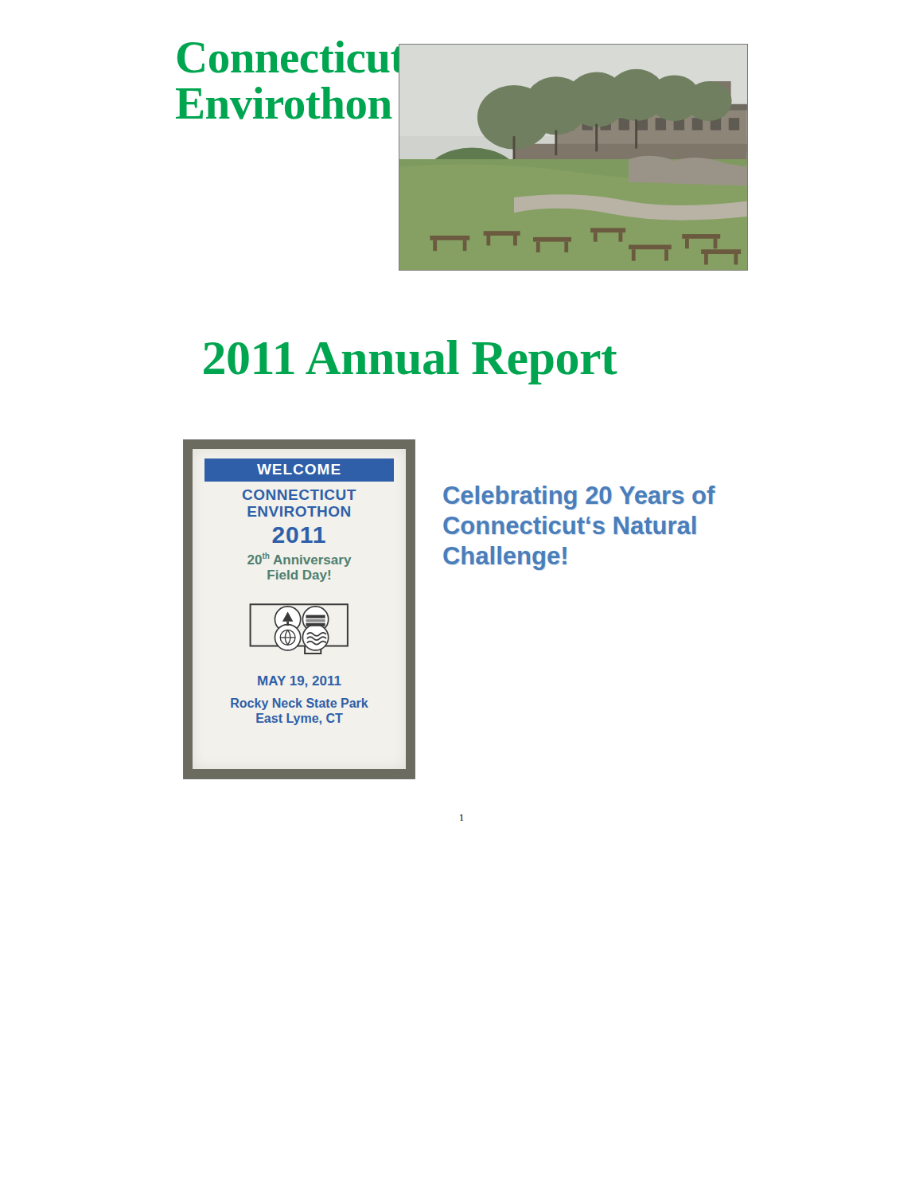Connecticut
Envirothon
2011 Annual Report
WELCOME
CONNECTICUT
ENVIROTHON
2011
20th Anniversary
Field Day!
MAY 19, 2011
Rocky Neck State Park
East Lyme, CT
Celebrating 20 Years of Connecticut‘s Natural Challenge!
1